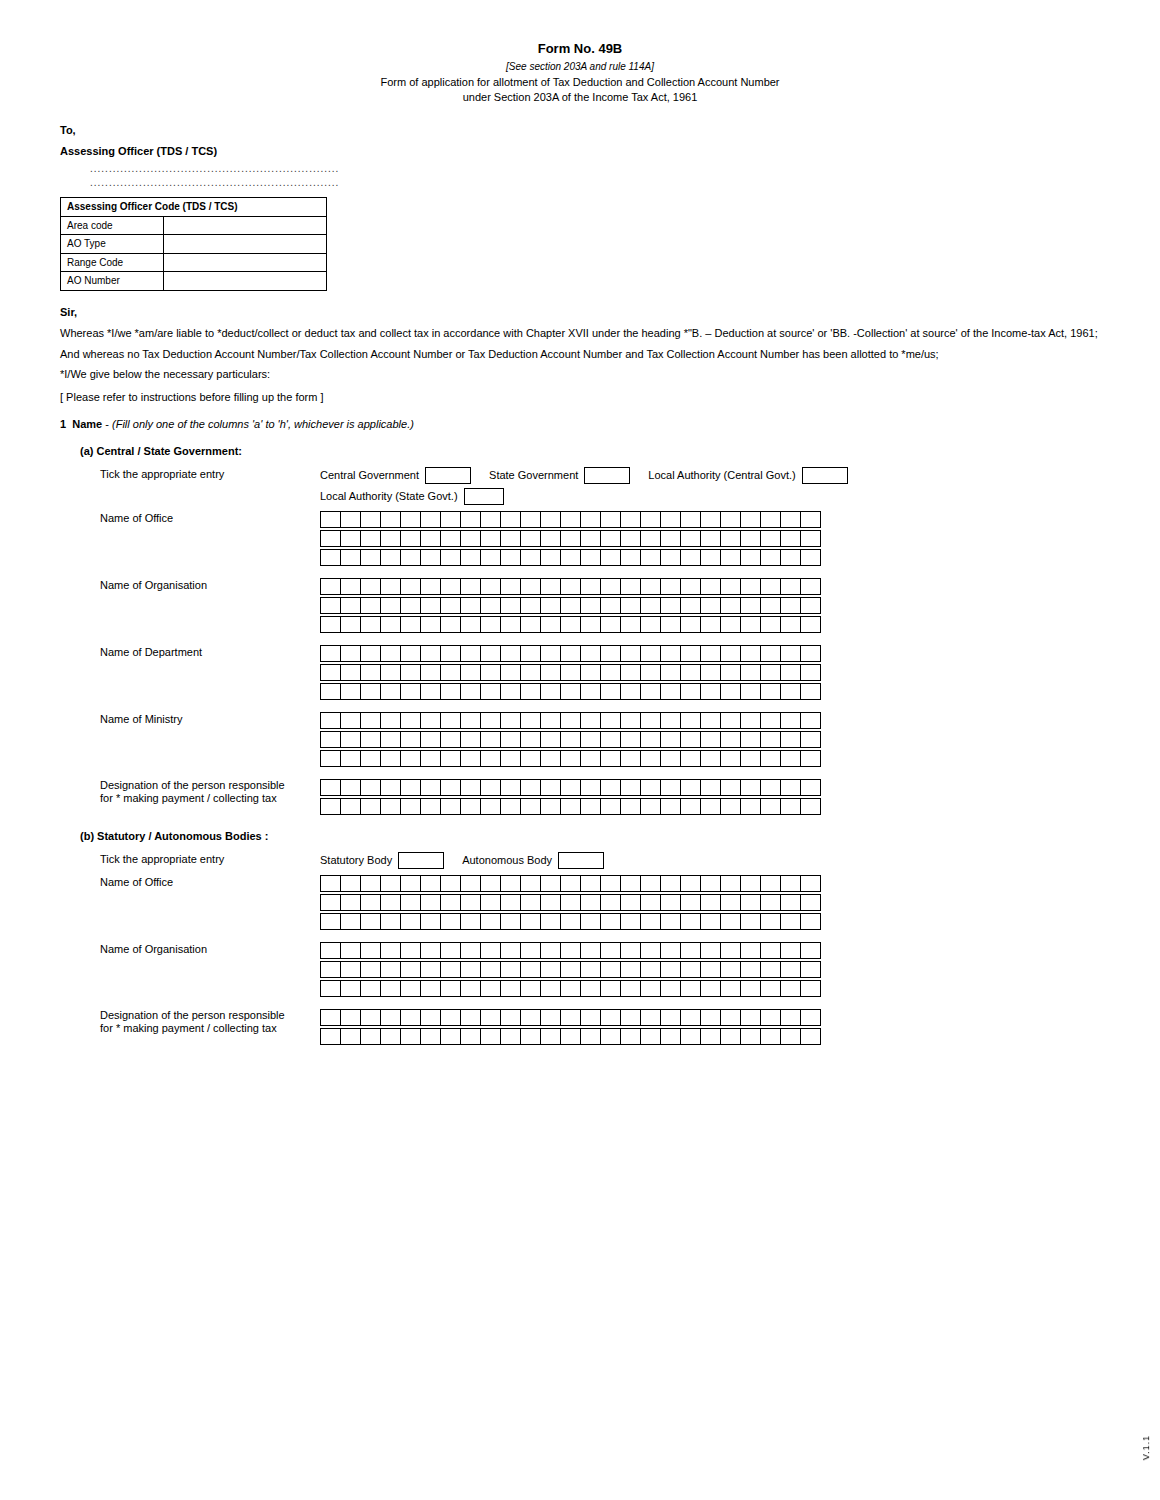Form No. 49B
[See section 203A and rule 114A]
Form of application for allotment of Tax Deduction and Collection Account Number
under Section 203A of the Income Tax Act, 1961
To,
Assessing Officer (TDS / TCS)
..................................................................
..................................................................
| Assessing Officer Code (TDS / TCS) |
| --- |
| Area code | |
| AO Type | |
| Range Code | |
| AO Number | |
Sir,
Whereas *I/we *am/are liable to *deduct/collect or deduct tax and collect tax in accordance with Chapter XVII under the heading *"B. – Deduction at source' or 'BB. -Collection' at source' of the Income-tax Act, 1961;
And whereas no Tax Deduction Account Number/Tax Collection Account Number or Tax Deduction Account Number and Tax Collection Account Number has been allotted to *me/us;
*I/We give below the necessary particulars:
[ Please refer to instructions before filling up the form ]
1 Name - (Fill only one of the columns 'a' to 'h', whichever is applicable.)
(a) Central / State Government:
Tick the appropriate entry
Central Government State Government Local Authority (Central Govt.)
Local Authority (State Govt.)
Name of Office
Name of Organisation
Name of Department
Name of Ministry
Designation of the person responsible
for * making payment / collecting tax
(b) Statutory / Autonomous Bodies :
Tick the appropriate entry
Statutory Body Autonomous Body
Name of Office
Name of Organisation
Designation of the person responsible
for * making payment / collecting tax
V.1.1